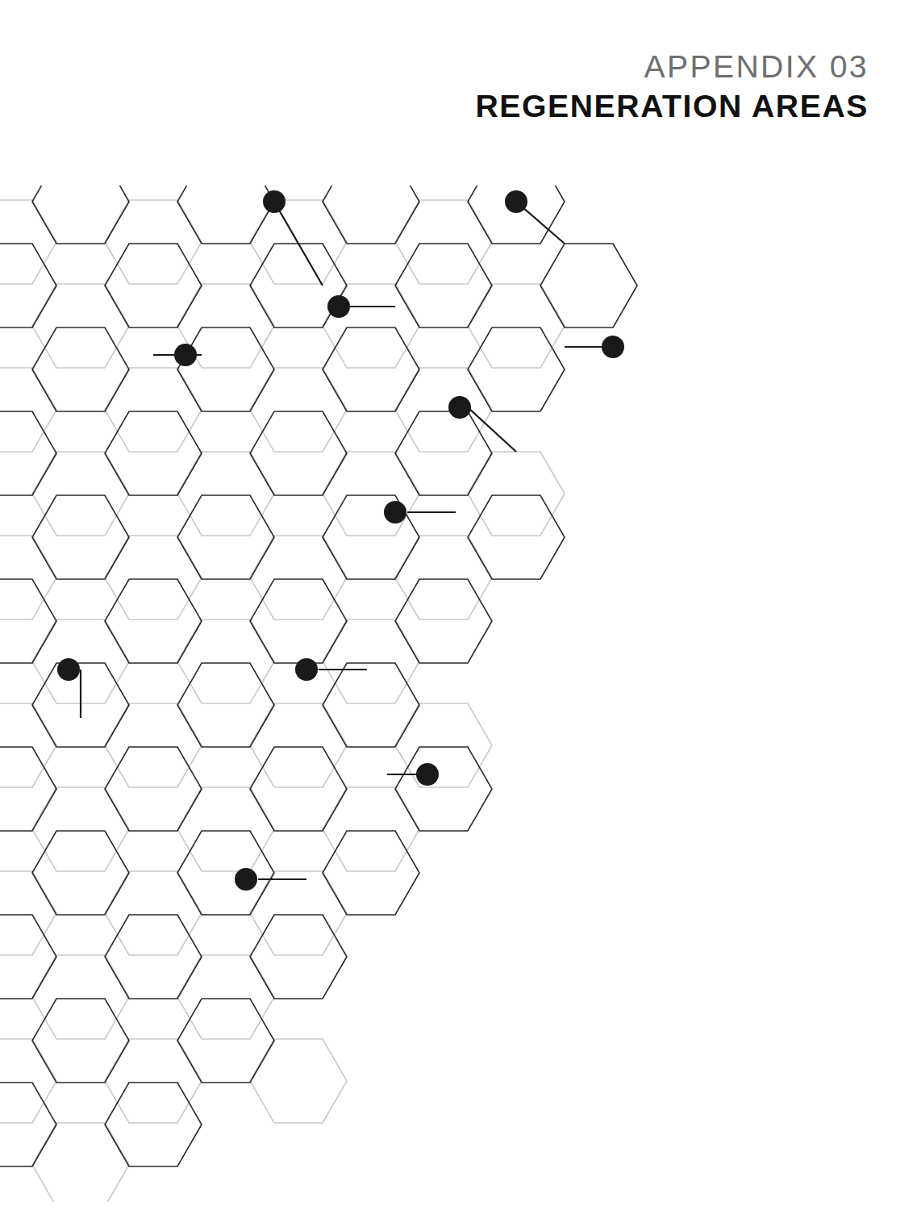APPENDIX 03
REGENERATION AREAS